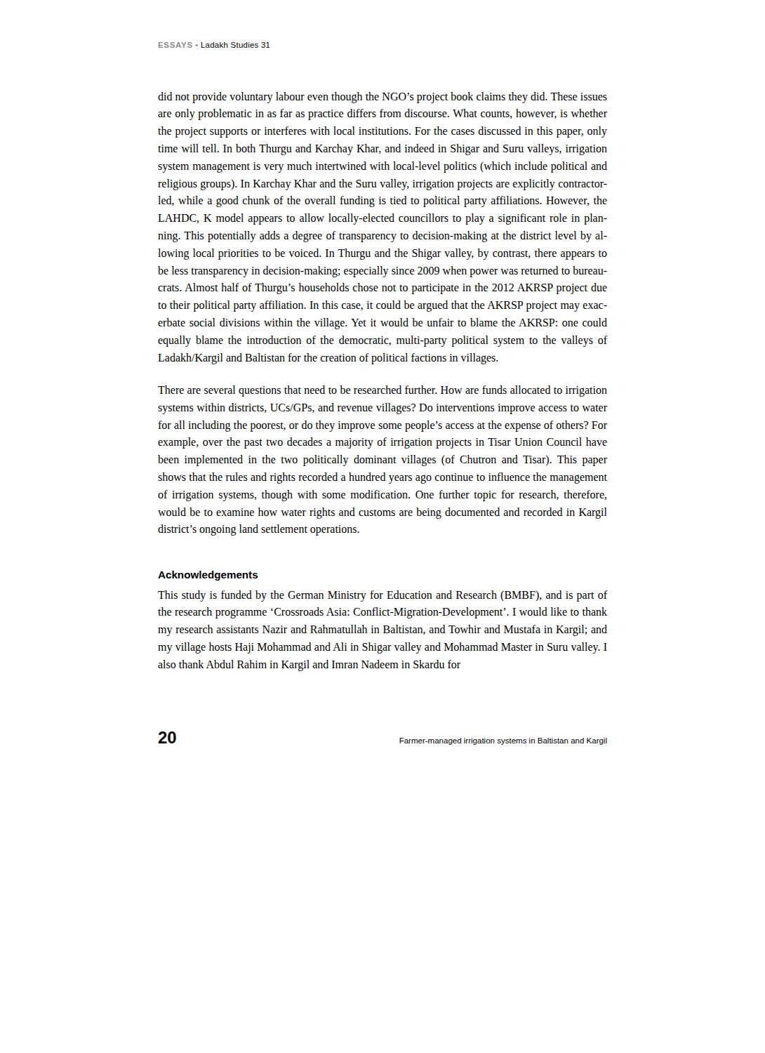ESSAYS • Ladakh Studies 31
did not provide voluntary labour even though the NGO’s project book claims they did. These issues are only problematic in as far as practice differs from discourse. What counts, however, is whether the project supports or interferes with local institutions. For the cases discussed in this paper, only time will tell. In both Thurgu and Karchay Khar, and indeed in Shigar and Suru valleys, irrigation system management is very much intertwined with local-level politics (which include political and religious groups). In Karchay Khar and the Suru valley, irrigation projects are explicitly contractor-led, while a good chunk of the overall funding is tied to political party affiliations. However, the LAHDC, K model appears to allow locally-elected councillors to play a significant role in planning. This potentially adds a degree of transparency to decision-making at the district level by allowing local priorities to be voiced. In Thurgu and the Shigar valley, by contrast, there appears to be less transparency in decision-making; especially since 2009 when power was returned to bureaucrats. Almost half of Thurgu’s households chose not to participate in the 2012 AKRSP project due to their political party affiliation. In this case, it could be argued that the AKRSP project may exacerbate social divisions within the village. Yet it would be unfair to blame the AKRSP: one could equally blame the introduction of the democratic, multi-party political system to the valleys of Ladakh/Kargil and Baltistan for the creation of political factions in villages.
There are several questions that need to be researched further. How are funds allocated to irrigation systems within districts, UCs/GPs, and revenue villages? Do interventions improve access to water for all including the poorest, or do they improve some people’s access at the expense of others? For example, over the past two decades a majority of irrigation projects in Tisar Union Council have been implemented in the two politically dominant villages (of Chutron and Tisar). This paper shows that the rules and rights recorded a hundred years ago continue to influence the management of irrigation systems, though with some modification. One further topic for research, therefore, would be to examine how water rights and customs are being documented and recorded in Kargil district’s ongoing land settlement operations.
Acknowledgements
This study is funded by the German Ministry for Education and Research (BMBF), and is part of the research programme ‘Crossroads Asia: Conflict-Migration-Development’. I would like to thank my research assistants Nazir and Rahmatullah in Baltistan, and Towhir and Mustafa in Kargil; and my village hosts Haji Mohammad and Ali in Shigar valley and Mohammad Master in Suru valley. I also thank Abdul Rahim in Kargil and Imran Nadeem in Skardu for
20
Farmer-managed irrigation systems in Baltistan and Kargil